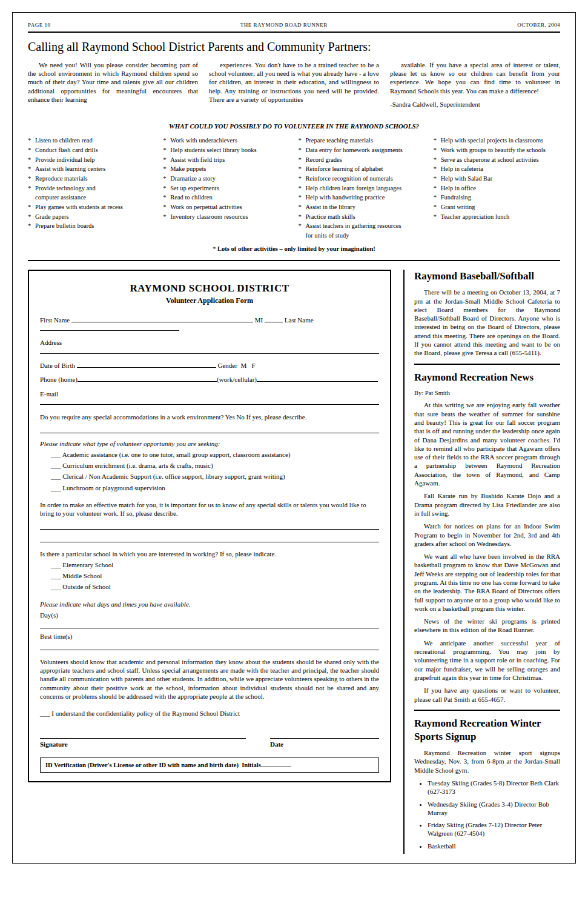PAGE 10 THE RAYMOND ROAD RUNNER OCTOBER, 2004
Calling all Raymond School District Parents and Community Partners:
We need you! Will you please consider becoming part of the school environment in which Raymond children spend so much of their day? Your time and talents give all our children additional opportunities for meaningful encounters that enhance their learning
experiences. You don't have to be a trained teacher to be a school volunteer; all you need is what you already have - a love for children, an interest in their education, and willingness to help. Any training or instructions you need will be provided. There are a variety of opportunities
available. If you have a special area of interest or talent, please let us know so our children can benefit from your experience. We hope you can find time to volunteer in Raymond Schools this year. You can make a difference!
-Sandra Caldwell, Superintendent
WHAT COULD YOU POSSIBLY DO TO VOLUNTEER IN THE RAYMOND SCHOOLS?
Listen to children read
Conduct flash card drills
Provide individual help
Assist with learning centers
Reproduce materials
Provide technology and
computer assistance
Play games with students at recess
Grade papers
Prepare bulletin boards
Work with underachievers
Help students select library books
Assist with field trips
Make puppets
Dramatize a story
Set up experiments
Read to children
Work on perpetual activities
Inventory classroom resources
Prepare teaching materials
Data entry for homework assignments
Record grades
Reinforce learning of alphabet
Reinforce recognition of numerals
Help children learn foreign languages
Help with handwriting practice
Assist in the library
Practice math skills
Assist teachers in gathering resources
for units of study
Help with special projects in classrooms
Work with groups to beautify the schools
Serve as chaperone at school activities
Help in cafeteria
Help with Salad Bar
Help in office
Fundraising
Grant writing
Teacher appreciation lunch
* Lots of other activities – only limited by your imagination!
RAYMOND SCHOOL DISTRICT
Volunteer Application Form
First Name MI Last Name
Address
Date of Birth Gender M F
Phone (home) (work/cellular)
E-mail
Do you require any special accommodations in a work environment? Yes No If yes, please describe.
Please indicate what type of volunteer opportunity you are seeking:
___ Academic assistance (i.e. one to one tutor, small group support, classroom assistance)
___ Curriculum enrichment (i.e. drama, arts & crafts, music)
___ Clerical / Non Academic Support (i.e. office support, library support, grant writing)
___ Lunchroom or playground supervision
In order to make an effective match for you, it is important for us to know of any special skills or talents you would like to bring to your volunteer work. If so, please describe.
Is there a particular school in which you are interested in working? If so, please indicate.
___ Elementary School
___ Middle School
___ Outside of School
Please indicate what days and times you have available.
Day(s)
Best time(s)
Volunteers should know that academic and personal information they know about the students should be shared only with the appropriate teachers and school staff. Unless special arrangements are made with the teacher and principal, the teacher should handle all communication with parents and other students. In addition, while we appreciate volunteers speaking to others in the community about their positive work at the school, information about individual students should not be shared and any concerns or problems should be addressed with the appropriate people at the school.
___ I understand the confidentiality policy of the Raymond School District
Signature
Date
ID Verification (Driver's License or other ID with name and birth date) Initials
Raymond Baseball/Softball
There will be a meeting on October 13, 2004, at 7 pm at the Jordan-Small Middle School Cafeteria to elect Board members for the Raymond Baseball/Softball Board of Directors. Anyone who is interested in being on the Board of Directors, please attend this meeting. There are openings on the Board. If you cannot attend this meeting and want to be on the Board, please give Teresa a call (655-5411).
Raymond Recreation News
By: Pat Smith
At this writing we are enjoying early fall weather that sure beats the weather of summer for sunshine and beauty! This is great for our fall soccer program that is off and running under the leadership once again of Dana Desjardins and many volunteer coaches. I'd like to remind all who participate that Agawam offers use of their fields to the RRA soccer program through a partnership between Raymond Recreation Association, the town of Raymond, and Camp Agawam.
Fall Karate run by Bushido Karate Dojo and a Drama program directed by Lisa Friedlander are also in full swing.
Watch for notices on plans for an Indoor Swim Program to begin in November for 2nd, 3rd and 4th graders after school on Wednesdays.
We want all who have been involved in the RRA basketball program to know that Dave McGowan and Jeff Weeks are stepping out of leadership roles for that program. At this time no one has come forward to take on the leadership. The RRA Board of Directors offers full support to anyone or to a group who would like to work on a basketball program this winter.
News of the winter ski programs is printed elsewhere in this edition of the Road Runner.
We anticipate another successful year of recreational programming. You may join by volunteering time in a support role or in coaching. For our major fundraiser, we will be selling oranges and grapefruit again this year in time for Christimas.
If you have any questions or want to volunteer, please call Pat Smith at 655-4657.
Raymond Recreation Winter Sports Signup
Raymond Recreation winter sport signups Wednesday, Nov. 3, from 6-8pm at the Jordan-Small Middle School gym.
Tuesday Skiing (Grades 5-8) Director Beth Clark (627-3173
Wednesday Skiing (Grades 3-4) Director Bob Murray
Friday Skiing (Grades 7-12) Director Peter Walgreen (627-4504)
Basketball